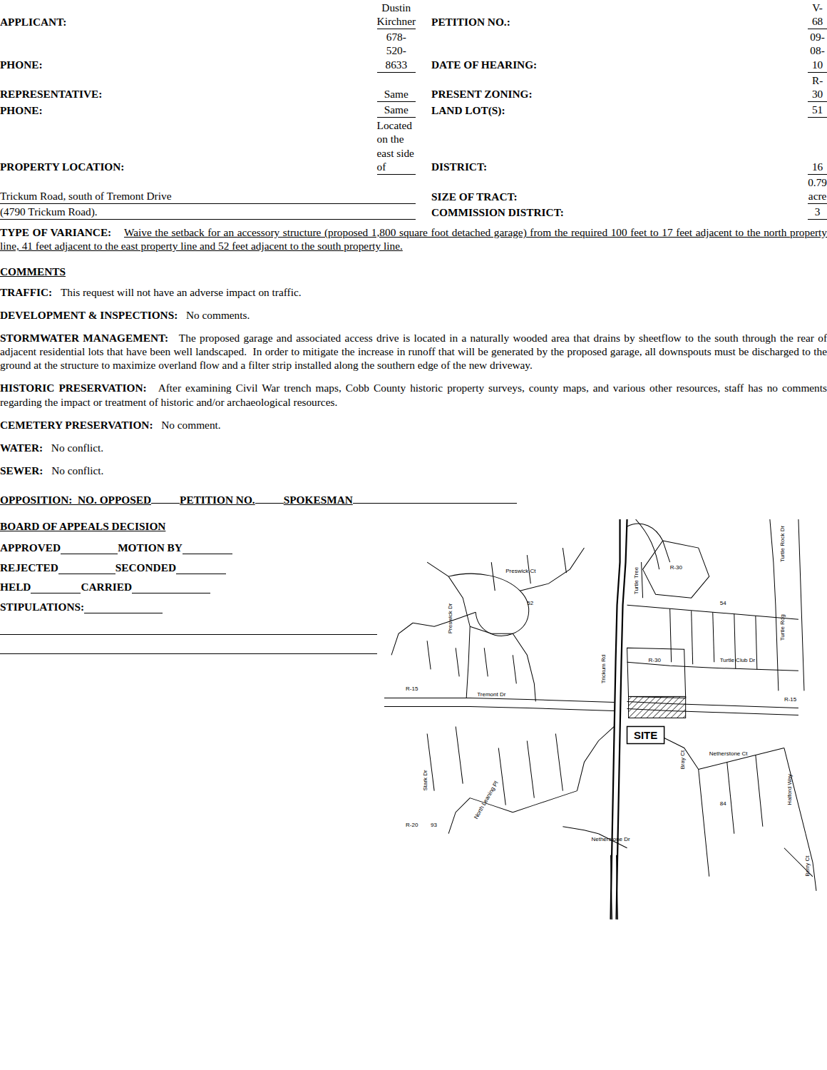| APPLICANT: | Dustin Kirchner | | PETITION NO.: | V-68 |
| PHONE: | 678-520-8633 | | DATE OF HEARING: | 09-08-10 |
| REPRESENTATIVE: | Same | | PRESENT ZONING: | R-30 |
| PHONE: | Same | | LAND LOT(S): | 51 |
| PROPERTY LOCATION: | Located on the east side of | | DISTRICT: | 16 |
| Trickum Road, south of Tremont Drive | | SIZE OF TRACT: | 0.79 acre |
| (4790 Trickum Road). | | COMMISSION DISTRICT: | 3 |
TYPE OF VARIANCE: Waive the setback for an accessory structure (proposed 1,800 square foot detached garage) from the required 100 feet to 17 feet adjacent to the north property line, 41 feet adjacent to the east property line and 52 feet adjacent to the south property line.
COMMENTS
TRAFFIC: This request will not have an adverse impact on traffic.
DEVELOPMENT & INSPECTIONS: No comments.
STORMWATER MANAGEMENT: The proposed garage and associated access drive is located in a naturally wooded area that drains by sheetflow to the south through the rear of adjacent residential lots that have been well landscaped. In order to mitigate the increase in runoff that will be generated by the proposed garage, all downspouts must be discharged to the ground at the structure to maximize overland flow and a filter strip installed along the southern edge of the new driveway.
HISTORIC PRESERVATION: After examining Civil War trench maps, Cobb County historic property surveys, county maps, and various other resources, staff has no comments regarding the impact or treatment of historic and/or archaeological resources.
CEMETERY PRESERVATION: No comment.
WATER: No conflict.
SEWER: No conflict.
OPPOSITION: NO. OPPOSED PETITION NO. SPOKESMAN
BOARD OF APPEALS DECISION
APPROVED MOTION BY
REJECTED SECONDED
HELD CARRIED
STIPULATIONS:
Preswick Ct Preswick Dr 52 R-15 Tremont Dr Turtle Tree R-30 54 Turtle Rock Dr Turtle Rdg Turtle Club Dr R-30 R-15 Trickum Rd Netherstone Ct Bray Ct 84 Halford Way Berry Ct Netherstone Dr Stark Dr North Leaning Pl R-20 93 SITE